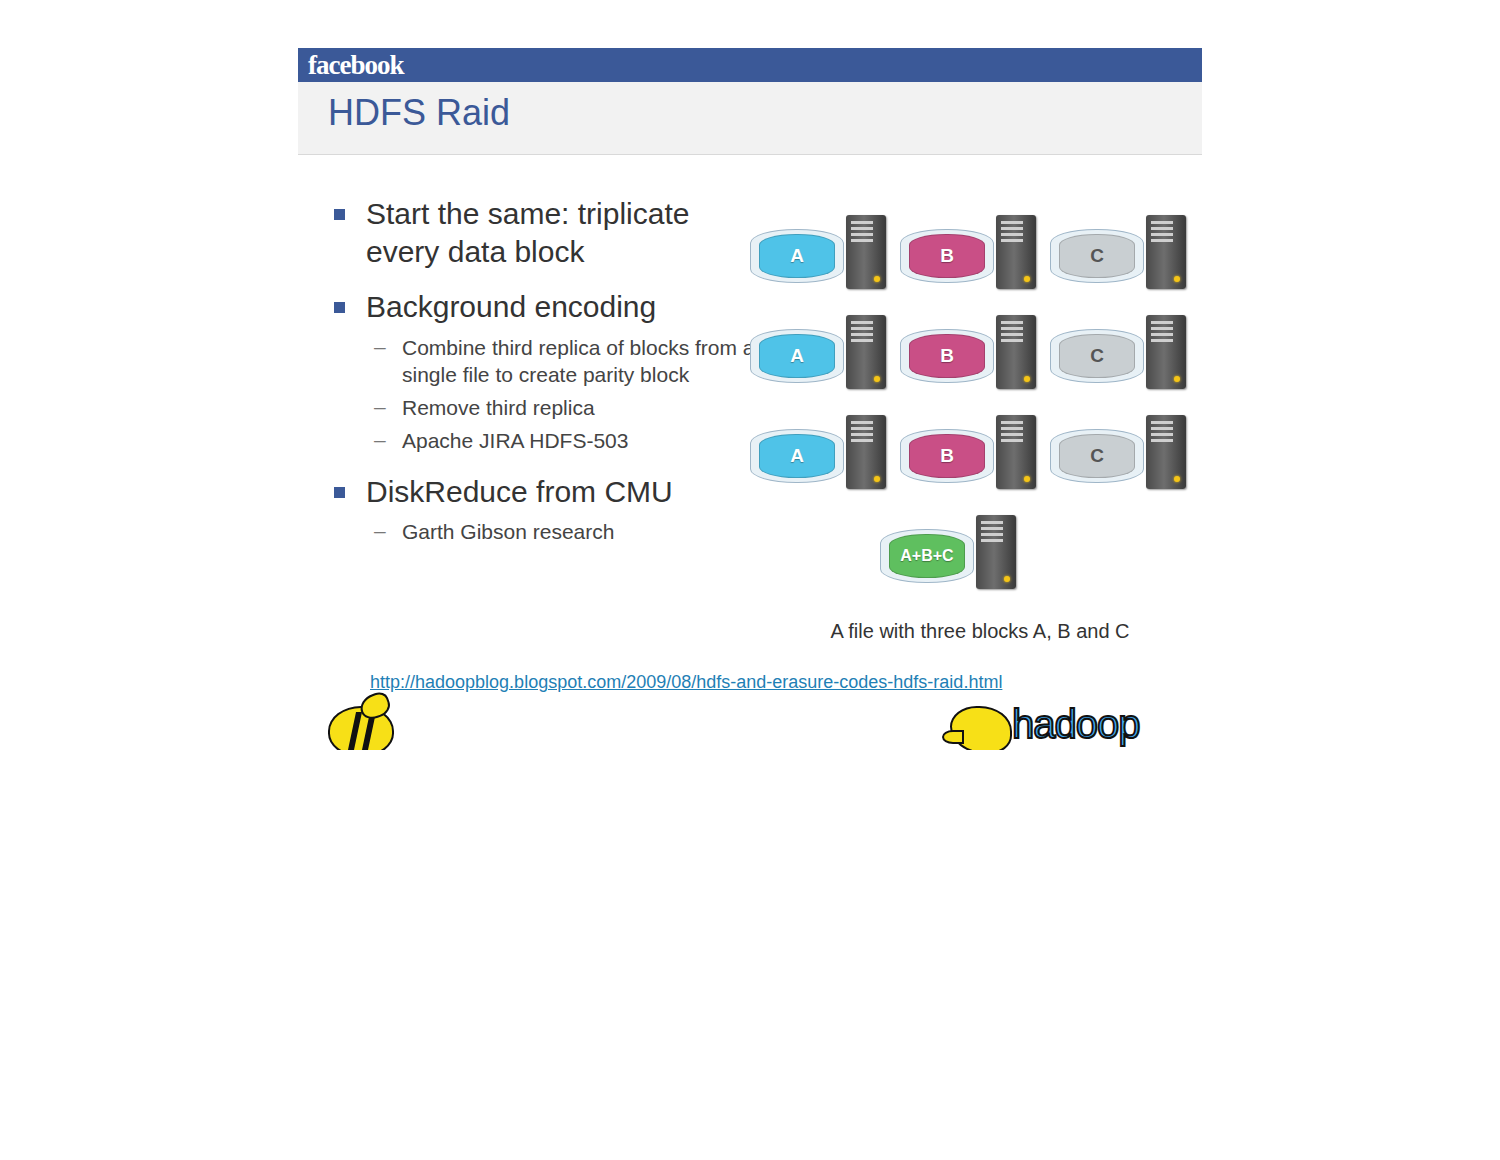facebook
HDFS Raid
Start the same: triplicate every data block
Background encoding
Combine third replica of blocks from a single file to create parity block
Remove third replica
Apache JIRA HDFS-503
DiskReduce from CMU
Garth Gibson research
A
B
C
A
B
C
A
B
C
A+B+C
A file with three blocks A, B and C
http://hadoopblog.blogspot.com/2009/08/hdfs-and-erasure-codes-hdfs-raid.html
HIVE
hadoop